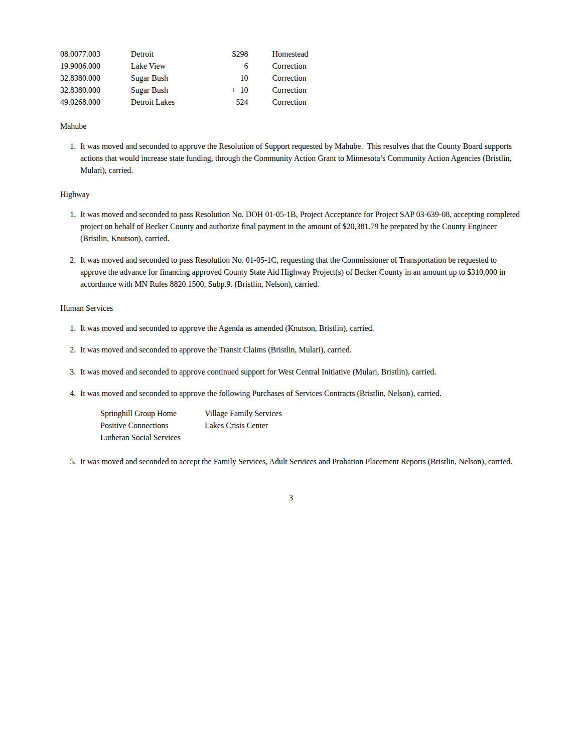| 08.0077.003 | Detroit | $298 | Homestead |
| 19.9006.000 | Lake View | 6 | Correction |
| 32.8380.000 | Sugar Bush | 10 | Correction |
| 32.8380.000 | Sugar Bush | + 10 | Correction |
| 49.0268.000 | Detroit Lakes | 524 | Correction |
Mahube
It was moved and seconded to approve the Resolution of Support requested by Mahube. This resolves that the County Board supports actions that would increase state funding, through the Community Action Grant to Minnesota’s Community Action Agencies (Bristlin, Mulari), carried.
Highway
It was moved and seconded to pass Resolution No. DOH 01-05-1B, Project Acceptance for Project SAP 03-639-08, accepting completed project on behalf of Becker County and authorize final payment in the amount of $20,381.79 be prepared by the County Engineer (Bristlin, Knutson), carried.
It was moved and seconded to pass Resolution No. 01-05-1C, requesting that the Commissioner of Transportation be requested to approve the advance for financing approved County State Aid Highway Project(s) of Becker County in an amount up to $310,000 in accordance with MN Rules 8820.1500, Subp.9. (Bristlin, Nelson), carried.
Human Services
It was moved and seconded to approve the Agenda as amended (Knutson, Bristlin), carried.
It was moved and seconded to approve the Transit Claims (Bristlin, Mulari), carried.
It was moved and seconded to approve continued support for West Central Initiative (Mulari, Bristlin), carried.
It was moved and seconded to approve the following Purchases of Services Contracts (Bristlin, Nelson), carried.
| Springhill Group Home | Village Family Services |
| Positive Connections | Lakes Crisis Center |
| Lutheran Social Services | |
It was moved and seconded to accept the Family Services, Adult Services and Probation Placement Reports (Bristlin, Nelson), carried.
3